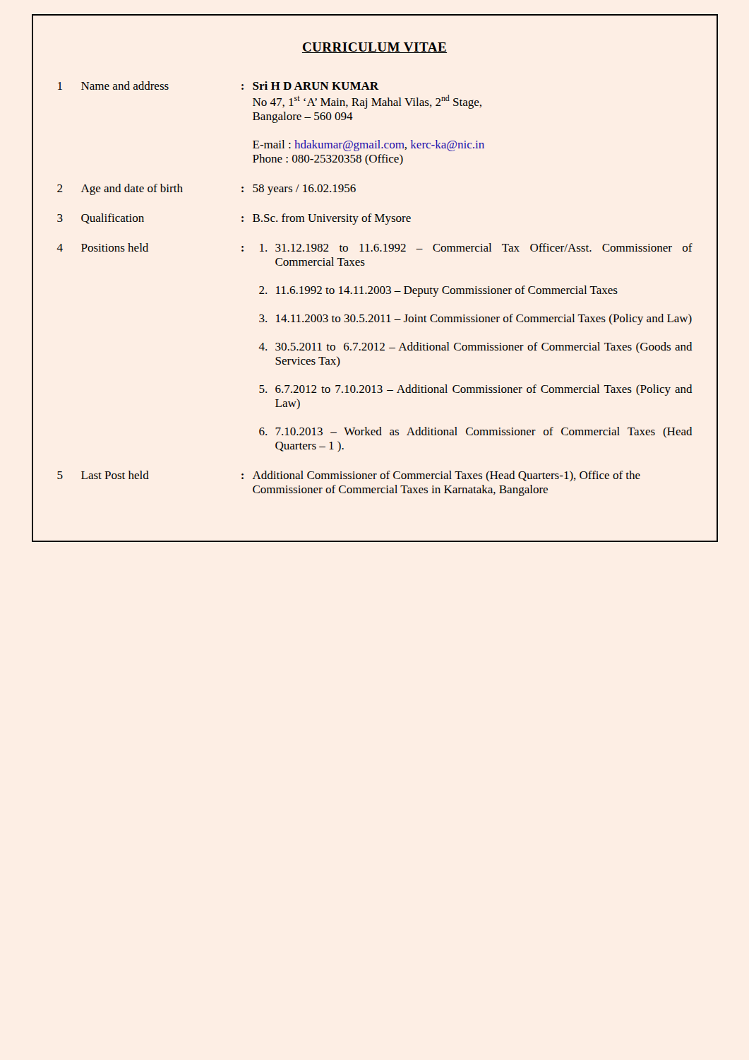CURRICULUM VITAE
| 1 | Name and address | : | Sri H D ARUN KUMAR No 47, 1 st ‘A’ Main, Raj Mahal Vilas, 2 nd Stage, Bangalore – 560 094 E-mail : hdakumar@gmail.com , kerc-ka@nic.in Phone : 080-25320358 (Office) |
| 2 | Age and date of birth | : | 58 years / 16.02.1956 |
| 3 | Qualification | : | B.Sc. from University of Mysore |
| 4 | Positions held | : | 31.12.1982 to 11.6.1992 – Commercial Tax Officer/Asst. Commissioner of Commercial Taxes 11.6.1992 to 14.11.2003 – Deputy Commissioner of Commercial Taxes 14.11.2003 to 30.5.2011 – Joint Commissioner of Commercial Taxes (Policy and Law) 30.5.2011 to 6.7.2012 – Additional Commissioner of Commercial Taxes (Goods and Services Tax) 6.7.2012 to 7.10.2013 – Additional Commissioner of Commercial Taxes (Policy and Law) 7.10.2013 – Worked as Additional Commissioner of Commercial Taxes (Head Quarters – 1 ). |
| 5 | Last Post held | : | Additional Commissioner of Commercial Taxes (Head Quarters-1), Office of the Commissioner of Commercial Taxes in Karnataka, Bangalore |